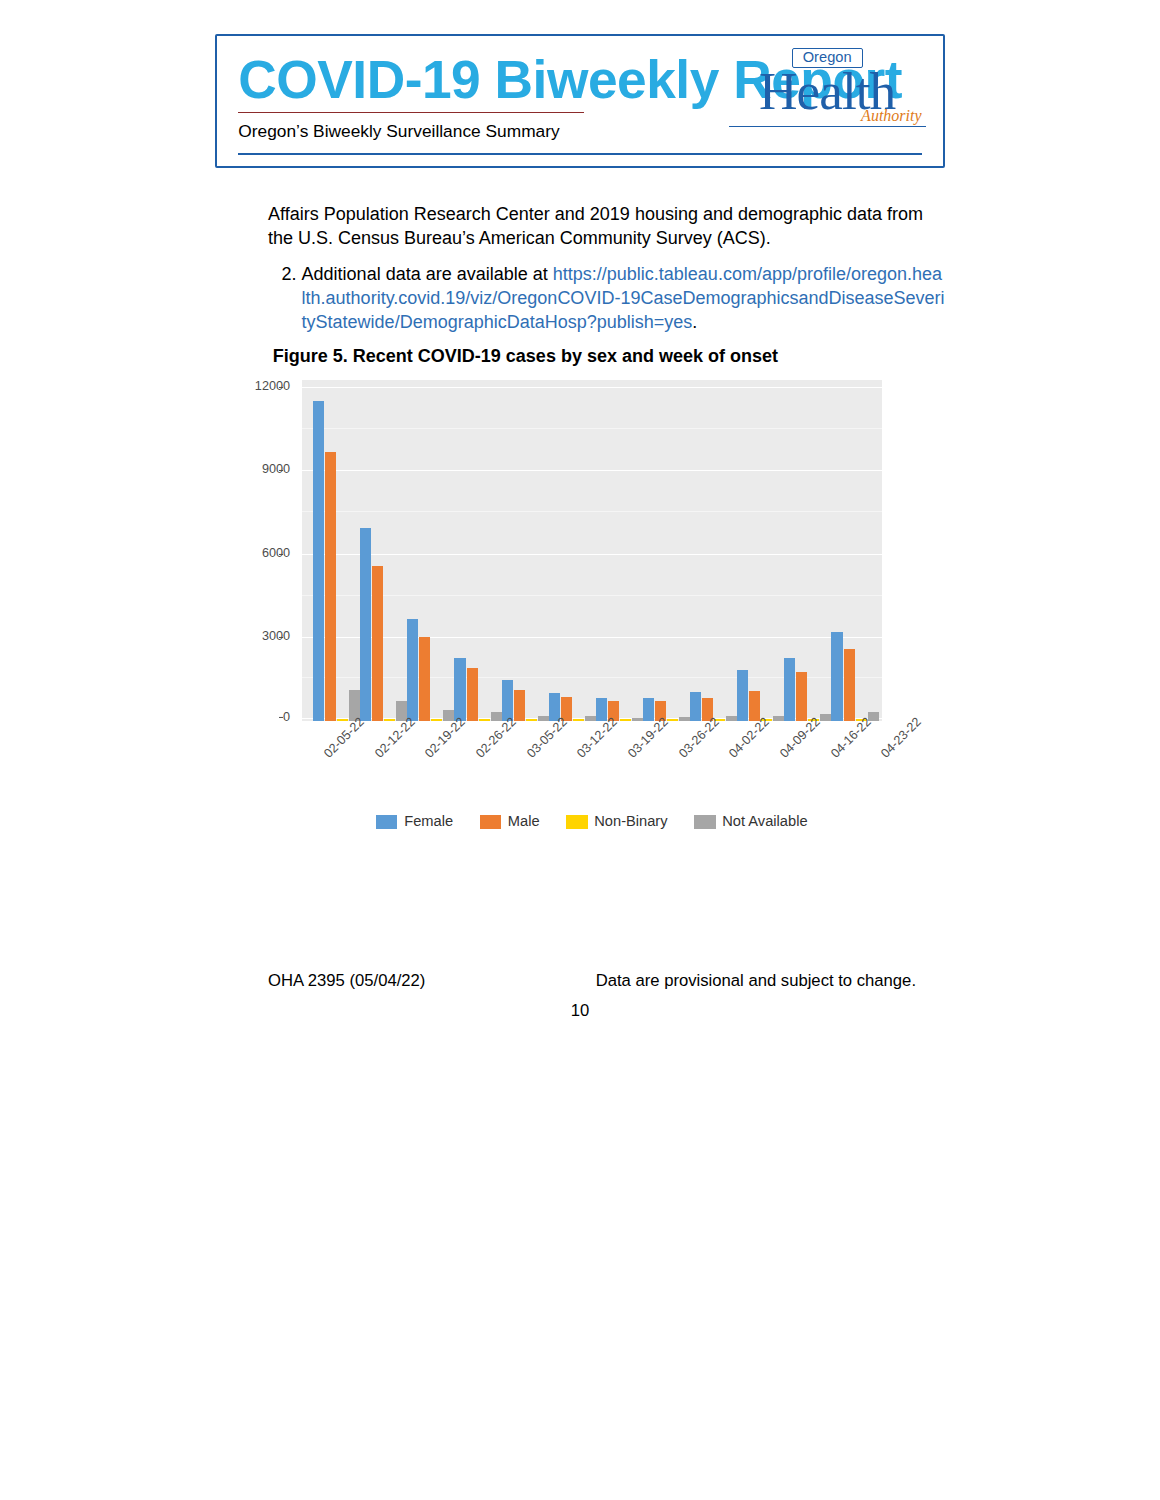Oregon
Health
Authority
COVID-19 Biweekly Report
Oregon’s Biweekly Surveillance Summary
Affairs Population Research Center and 2019 housing and demographic data from the U.S. Census Bureau’s American Community Survey (ACS).
Additional data are available at https://public.tableau.com/app/profile/oregon.health.authority.covid.19/viz/OregonCOVID-19CaseDemographicsandDiseaseSeverityStatewide/DemographicDataHosp?publish=yes.
Figure 5. Recent COVID-19 cases by sex and week of onset
12000 9000 6000 3000 0
02-05-22 02-12-22 02-19-22 02-26-22 03-05-22 03-12-22 03-19-22 03-26-22 04-02-22 04-09-22 04-16-22 04-23-22
Female
Male
Non-Binary
Not Available
OHA 2395 (05/04/22)
Data are provisional and subject to change.
10